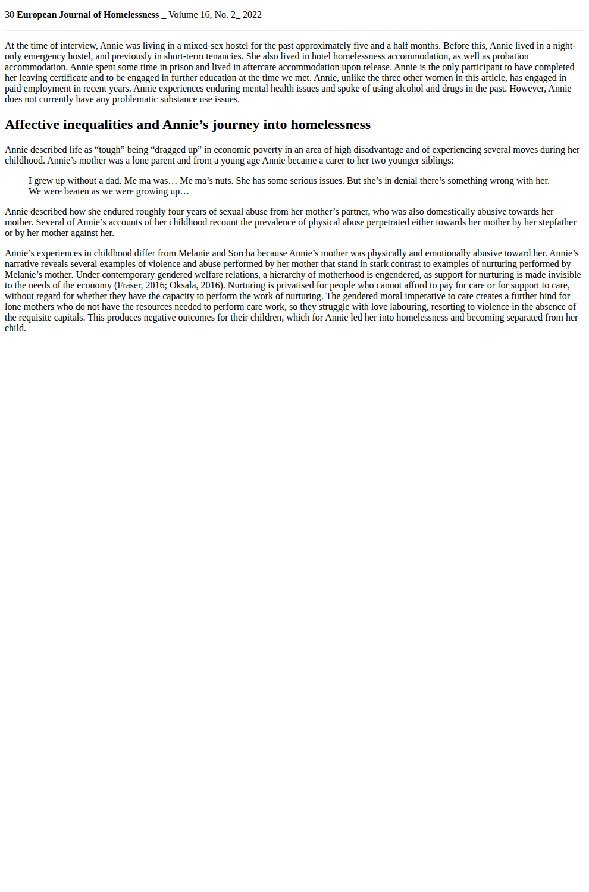30 European Journal of Homelessness _ Volume 16, No. 2_ 2022
At the time of interview, Annie was living in a mixed-sex hostel for the past approximately five and a half months. Before this, Annie lived in a night-only emergency hostel, and previously in short-term tenancies. She also lived in hotel homelessness accommodation, as well as probation accommodation. Annie spent some time in prison and lived in aftercare accommodation upon release. Annie is the only participant to have completed her leaving certificate and to be engaged in further education at the time we met. Annie, unlike the three other women in this article, has engaged in paid employment in recent years. Annie experiences enduring mental health issues and spoke of using alcohol and drugs in the past. However, Annie does not currently have any problematic substance use issues.
Affective inequalities and Annie’s journey into homelessness
Annie described life as “tough” being “dragged up” in economic poverty in an area of high disadvantage and of experiencing several moves during her childhood. Annie’s mother was a lone parent and from a young age Annie became a carer to her two younger siblings:
I grew up without a dad. Me ma was… Me ma’s nuts. She has some serious issues. But she’s in denial there’s something wrong with her. We were beaten as we were growing up…
Annie described how she endured roughly four years of sexual abuse from her mother’s partner, who was also domestically abusive towards her mother. Several of Annie’s accounts of her childhood recount the prevalence of physical abuse perpetrated either towards her mother by her stepfather or by her mother against her.
Annie’s experiences in childhood differ from Melanie and Sorcha because Annie’s mother was physically and emotionally abusive toward her. Annie’s narrative reveals several examples of violence and abuse performed by her mother that stand in stark contrast to examples of nurturing performed by Melanie’s mother. Under contemporary gendered welfare relations, a hierarchy of motherhood is engendered, as support for nurturing is made invisible to the needs of the economy (Fraser, 2016; Oksala, 2016). Nurturing is privatised for people who cannot afford to pay for care or for support to care, without regard for whether they have the capacity to perform the work of nurturing. The gendered moral imperative to care creates a further bind for lone mothers who do not have the resources needed to perform care work, so they struggle with love labouring, resorting to violence in the absence of the requisite capitals. This produces negative outcomes for their children, which for Annie led her into homelessness and becoming separated from her child.